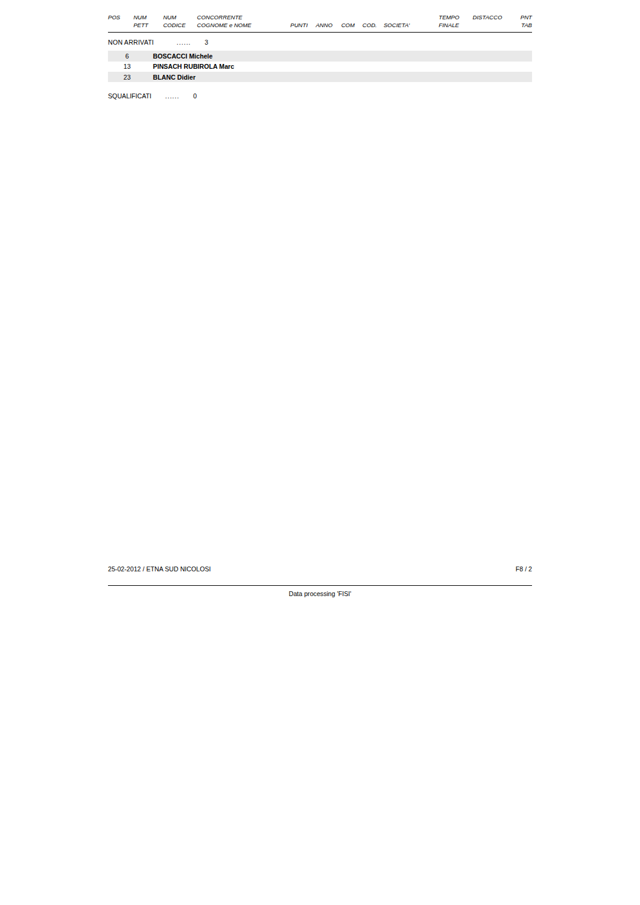| POS | NUM PETT | NUM CODICE | CONCORRENTE COGNOME e NOME | PUNTI | ANNO | COM | COD. | SOCIETA' | TEMPO FINALE | DISTACCO | PNT TAB |
NON ARRIVATI...... 3
| 6 | BOSCACCI Michele |
| 13 | PINSACH RUBIROLA Marc |
| 23 | BLANC Didier |
SQUALIFICATI...... 0
25-02-2012 / ETNA SUD NICOLOSI F8 / 2
Data processing 'FISI'